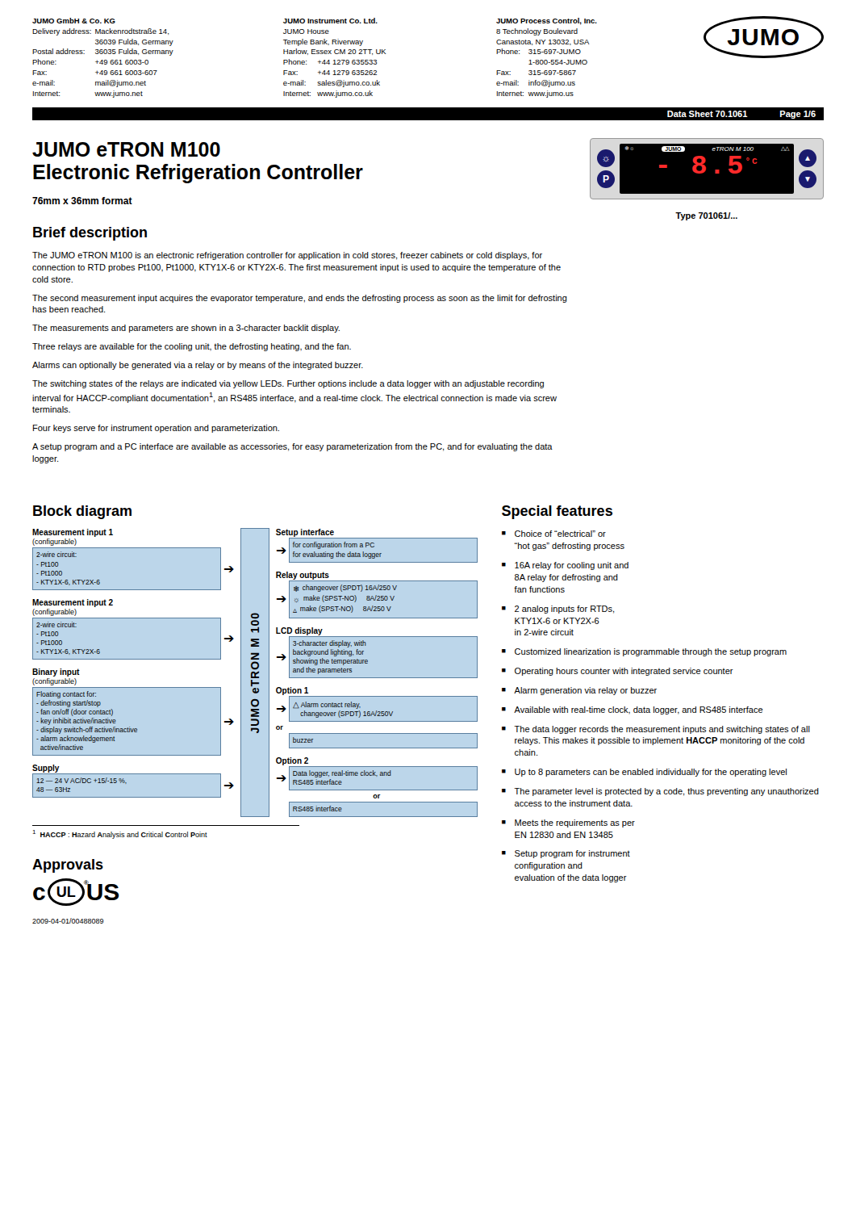JUMO GmbH & Co. KG
| Delivery address: | Mackenrodtstraße 14, |
| | 36039 Fulda, Germany |
| Postal address: | 36035 Fulda, Germany |
| Phone: | +49 661 6003-0 |
| Fax: | +49 661 6003-607 |
| e-mail: | mail@jumo.net |
| Internet: | www.jumo.net |
JUMO Instrument Co. Ltd.
| JUMO House |
| Temple Bank, Riverway |
| Harlow, Essex CM 20 2TT, UK |
| Phone: | +44 1279 635533 |
| Fax: | +44 1279 635262 |
| e-mail: | sales@jumo.co.uk |
| Internet: | www.jumo.co.uk |
JUMO Process Control, Inc.
| 8 Technology Boulevard |
| Canastota, NY 13032, USA |
| Phone: | 315-697-JUMO |
| | 1-800-554-JUMO |
| Fax: | 315-697-5867 |
| e-mail: | info@jumo.us |
| Internet: | www.jumo.us |
JUMO
Data Sheet 70.1061 Page 1/6
JUMO eTRON M100
Electronic Refrigeration Controller
76mm x 36mm format
Brief description
The JUMO eTRON M100 is an electronic refrigeration controller for application in cold stores, freezer cabinets or cold displays, for connection to RTD probes Pt100, Pt1000, KTY1X-6 or KTY2X-6. The first measurement input is used to acquire the temperature of the cold store.
The second measurement input acquires the evaporator temperature, and ends the defrosting process as soon as the limit for defrosting has been reached.
The measurements and parameters are shown in a 3-character backlit display.
Three relays are available for the cooling unit, the defrosting heating, and the fan.
Alarms can optionally be generated via a relay or by means of the integrated buzzer.
The switching states of the relays are indicated via yellow LEDs. Further options include a data logger with an adjustable recording interval for HACCP-compliant documentation1, an RS485 interface, and a real-time clock. The electrical connection is made via screw terminals.
Four keys serve for instrument operation and parameterization.
A setup program and a PC interface are available as accessories, for easy parameterization from the PC, and for evaluating the data logger.
☼
P
❄☼ JUMO eTRON M 100 △△
- 8.5°C
▲
▼
Type 701061/...
Block diagram
Measurement input 1
(configurable)
2-wire circuit:
- Pt100
- Pt1000
- KTY1X-6, KTY2X-6
➔
Measurement input 2
(configurable)
2-wire circuit:
- Pt100
- Pt1000
- KTY1X-6, KTY2X-6
➔
Binary input
(configurable)
Floating contact for:
- defrosting start/stop
- fan on/off (door contact)
- key inhibit active/inactive
- display switch-off active/inactive
- alarm acknowledgement
active/inactive
➔
Supply
12 — 24 V AC/DC +15/-15 %,
48 — 63Hz
➔
JUMO eTRON M 100
Setup interface
➔
for configuration from a PC
for evaluating the data logger
Relay outputs
➔
❄changeover (SPDT) 16A/250 V
☼make (SPST-NO) 8A/250 V
▵make (SPST-NO) 8A/250 V
LCD display
➔
3-character display, with
background lighting, for
showing the temperature
and the parameters
Option 1
➔
△ Alarm contact relay,
changeover (SPDT) 16A/250V
or
➔
buzzer
Option 2
➔
Data logger, real-time clock, and
RS485 interface
or
➔
RS485 interface
1 HACCP : Hazard Analysis and Critical Control Point
Approvals
c UL® US
2009-04-01/00488089
Special features
Choice of “electrical” or
“hot gas” defrosting process
16A relay for cooling unit and
8A relay for defrosting and
fan functions
2 analog inputs for RTDs,
KTY1X-6 or KTY2X-6
in 2-wire circuit
Customized linearization is programmable through the setup program
Operating hours counter with integrated service counter
Alarm generation via relay or buzzer
Available with real-time clock, data logger, and RS485 interface
The data logger records the measurement inputs and switching states of all relays. This makes it possible to implement HACCP monitoring of the cold chain.
Up to 8 parameters can be enabled individually for the operating level
The parameter level is protected by a code, thus preventing any unauthorized access to the instrument data.
Meets the requirements as per
EN 12830 and EN 13485
Setup program for instrument
configuration and
evaluation of the data logger